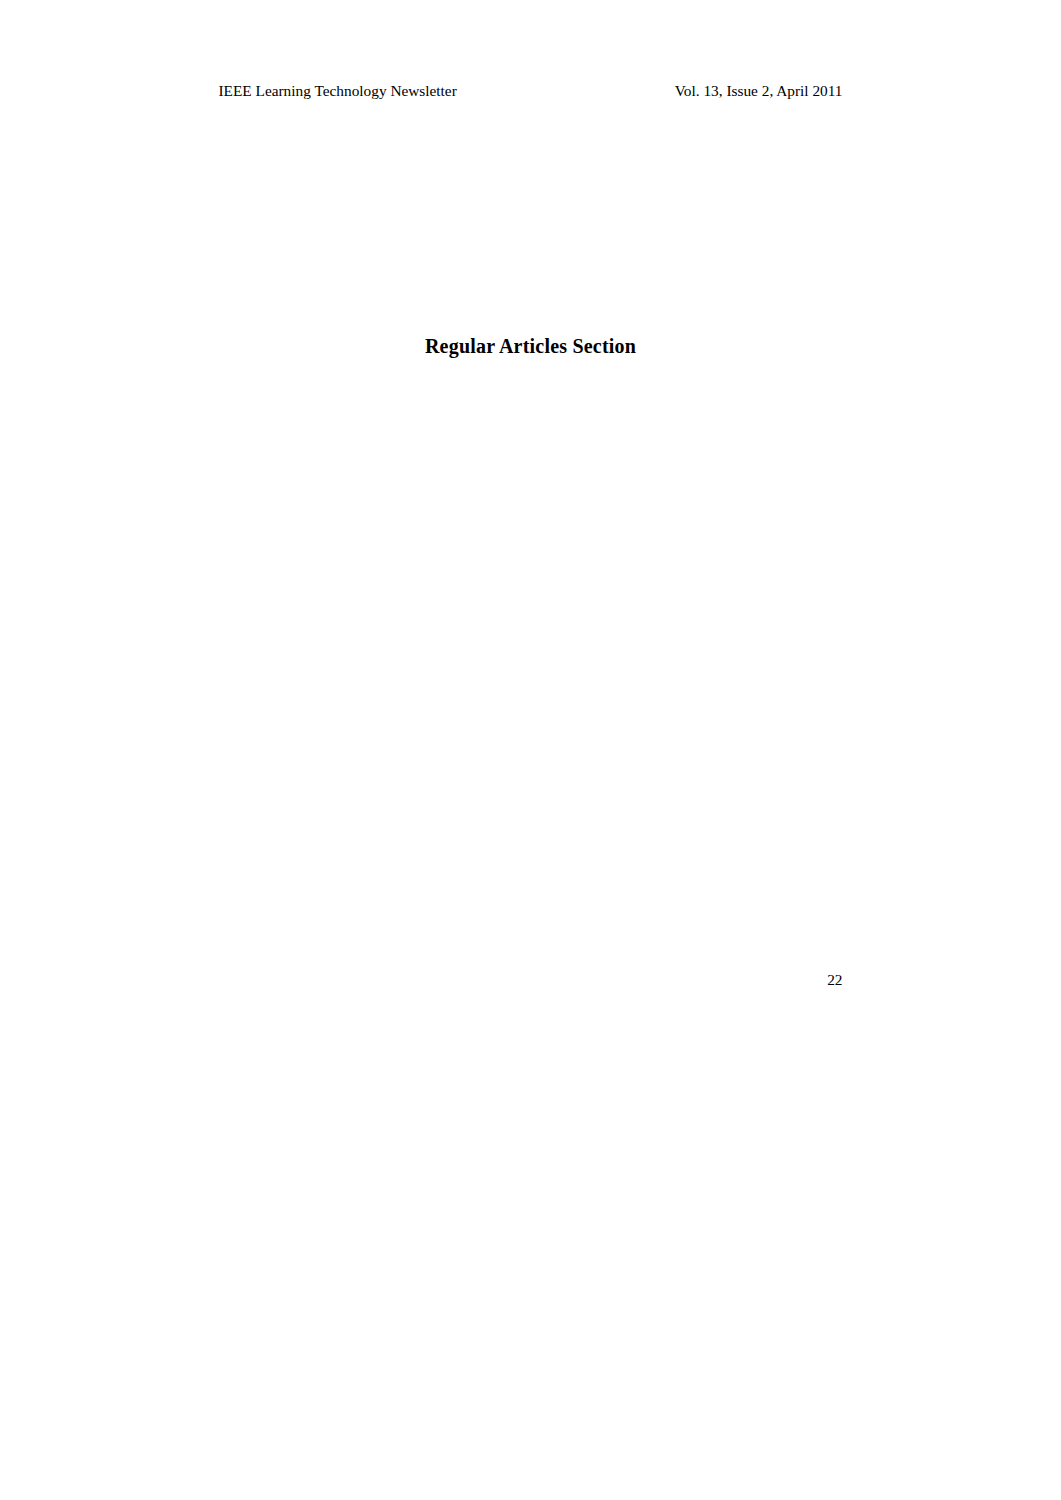IEEE Learning Technology Newsletter Vol. 13, Issue 2, April 2011
Regular Articles Section
22